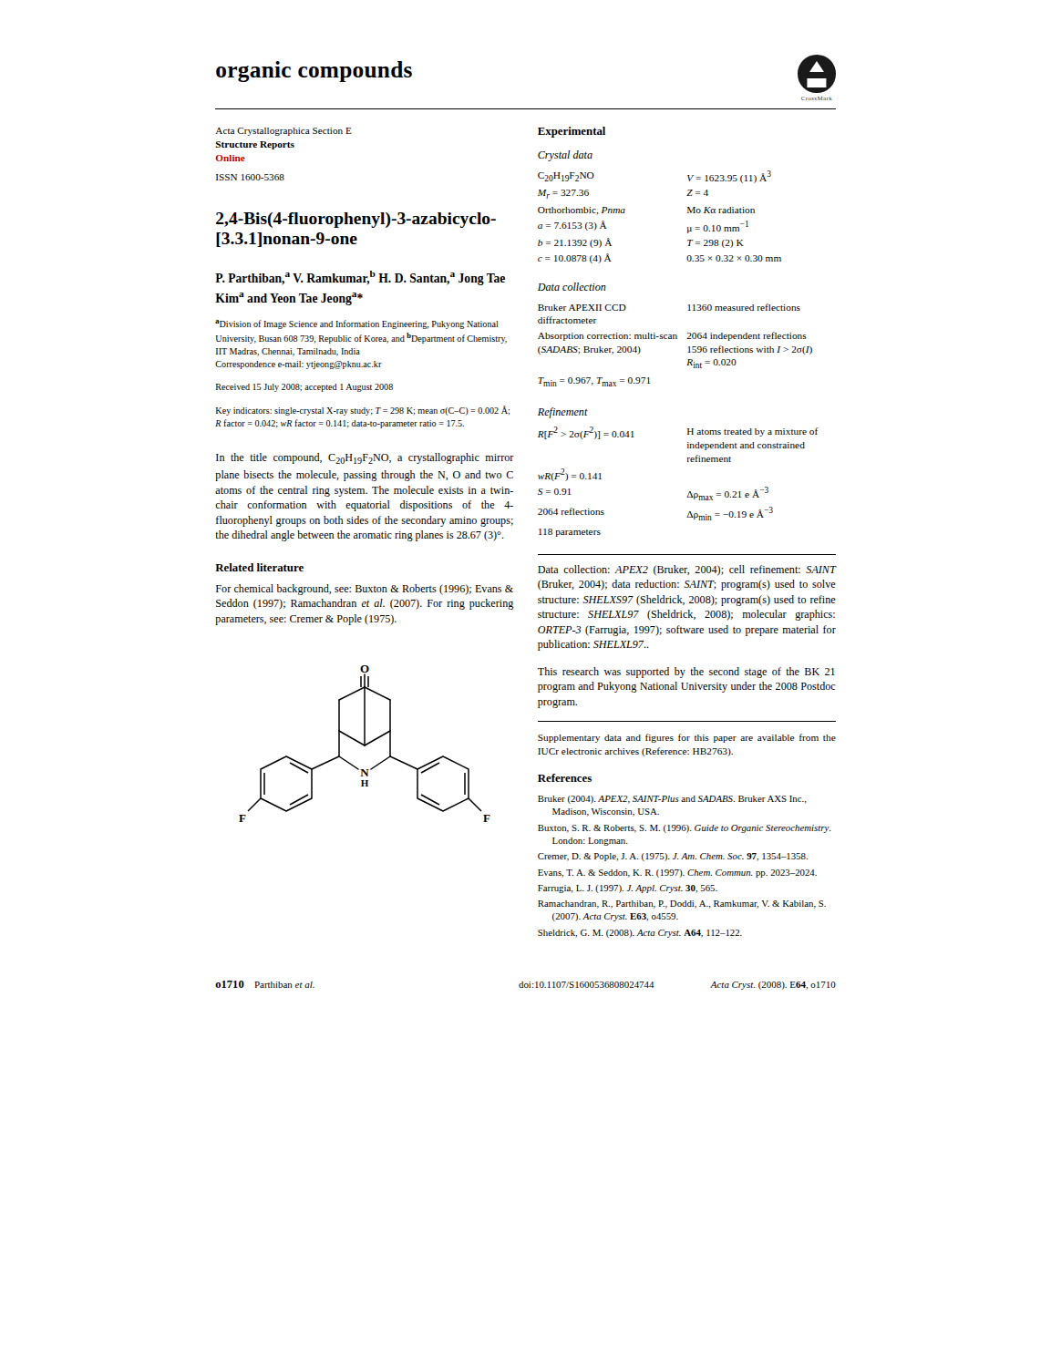organic compounds
CrossMark
Acta Crystallographica Section E
Structure Reports
Online
ISSN 1600-5368
2,4-Bis(4-fluorophenyl)-3-azabicyclo-
[3.3.1]nonan-9-one
P. Parthiban,a V. Ramkumar,b H. D. Santan,a Jong Tae Kima and Yeon Tae Jeonga*
aDivision of Image Science and Information Engineering, Pukyong National University, Busan 608 739, Republic of Korea, and bDepartment of Chemistry, IIT Madras, Chennai, Tamilnadu, India
Correspondence e-mail: ytjeong@pknu.ac.kr
Received 15 July 2008; accepted 1 August 2008
Key indicators: single-crystal X-ray study; T = 298 K; mean σ(C–C) = 0.002 Å;
R factor = 0.042; wR factor = 0.141; data-to-parameter ratio = 17.5.
In the title compound, C20H19F2NO, a crystallographic mirror plane bisects the molecule, passing through the N, O and two C atoms of the central ring system. The molecule exists in a twin-chair conformation with equatorial dispositions of the 4-fluorophenyl groups on both sides of the secondary amino groups; the dihedral angle between the aromatic ring planes is 28.67 (3)°.
Related literature
For chemical background, see: Buxton & Roberts (1996); Evans & Seddon (1997); Ramachandran et al. (2007). For ring puckering parameters, see: Cremer & Pople (1975).
O N H F F
Experimental
Crystal data
| C 20 H 19 F 2 NO | V = 1623.95 (11) Å 3 |
| M r = 327.36 | Z = 4 |
| Orthorhombic, Pnma | Mo K α radiation |
| a = 7.6153 (3) Å | μ = 0.10 mm −1 |
| b = 21.1392 (9) Å | T = 298 (2) K |
| c = 10.0878 (4) Å | 0.35 × 0.32 × 0.30 mm |
Data collection
| Bruker APEXII CCD diffractometer | 11360 measured reflections |
| Absorption correction: multi-scan ( SADABS ; Bruker, 2004) | 2064 independent reflections 1596 reflections with I > 2σ( I ) R int = 0.020 |
| T min = 0.967, T max = 0.971 | |
Refinement
| R [ F 2 > 2σ( F 2 )] = 0.041 | H atoms treated by a mixture of independent and constrained refinement |
| wR ( F 2 ) = 0.141 | |
| S = 0.91 | Δρ max = 0.21 e Å −3 |
| 2064 reflections | Δρ min = −0.19 e Å −3 |
| 118 parameters | |
Data collection: APEX2 (Bruker, 2004); cell refinement: SAINT (Bruker, 2004); data reduction: SAINT; program(s) used to solve structure: SHELXS97 (Sheldrick, 2008); program(s) used to refine structure: SHELXL97 (Sheldrick, 2008); molecular graphics: ORTEP-3 (Farrugia, 1997); software used to prepare material for publication: SHELXL97..
This research was supported by the second stage of the BK 21 program and Pukyong National University under the 2008 Postdoc program.
Supplementary data and figures for this paper are available from the IUCr electronic archives (Reference: HB2763).
References
Bruker (2004). APEX2, SAINT-Plus and SADABS. Bruker AXS Inc., Madison, Wisconsin, USA.
Buxton, S. R. & Roberts, S. M. (1996). Guide to Organic Stereochemistry. London: Longman.
Cremer, D. & Pople, J. A. (1975). J. Am. Chem. Soc. 97, 1354–1358.
Evans, T. A. & Seddon, K. R. (1997). Chem. Commun. pp. 2023–2024.
Farrugia, L. J. (1997). J. Appl. Cryst. 30, 565.
Ramachandran, R., Parthiban, P., Doddi, A., Ramkumar, V. & Kabilan, S. (2007). Acta Cryst. E63, o4559.
Sheldrick, G. M. (2008). Acta Cryst. A64, 112–122.
o1710 Parthiban et al. doi:10.1107/S1600536808024744 Acta Cryst. (2008). E64, o1710